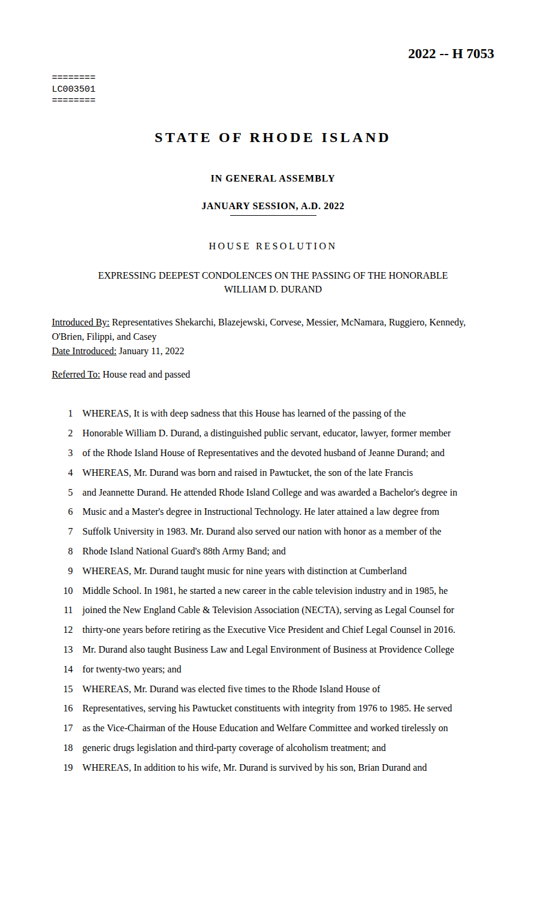2022 -- H 7053
========
LC003501
========
STATE OF RHODE ISLAND
IN GENERAL ASSEMBLY
JANUARY SESSION, A.D. 2022
HOUSE RESOLUTION
EXPRESSING DEEPEST CONDOLENCES ON THE PASSING OF THE HONORABLE
WILLIAM D. DURAND
Introduced By: Representatives Shekarchi, Blazejewski, Corvese, Messier, McNamara, Ruggiero, Kennedy, O'Brien, Filippi, and Casey
Date Introduced: January 11, 2022
Referred To: House read and passed
WHEREAS, It is with deep sadness that this House has learned of the passing of the
Honorable William D. Durand, a distinguished public servant, educator, lawyer, former member
of the Rhode Island House of Representatives and the devoted husband of Jeanne Durand; and
WHEREAS, Mr. Durand was born and raised in Pawtucket, the son of the late Francis
and Jeannette Durand. He attended Rhode Island College and was awarded a Bachelor's degree in
Music and a Master's degree in Instructional Technology. He later attained a law degree from
Suffolk University in 1983. Mr. Durand also served our nation with honor as a member of the
Rhode Island National Guard's 88th Army Band; and
WHEREAS, Mr. Durand taught music for nine years with distinction at Cumberland
Middle School. In 1981, he started a new career in the cable television industry and in 1985, he
joined the New England Cable & Television Association (NECTA), serving as Legal Counsel for
thirty-one years before retiring as the Executive Vice President and Chief Legal Counsel in 2016.
Mr. Durand also taught Business Law and Legal Environment of Business at Providence College
for twenty-two years; and
WHEREAS, Mr. Durand was elected five times to the Rhode Island House of
Representatives, serving his Pawtucket constituents with integrity from 1976 to 1985. He served
as the Vice-Chairman of the House Education and Welfare Committee and worked tirelessly on
generic drugs legislation and third-party coverage of alcoholism treatment; and
WHEREAS, In addition to his wife, Mr. Durand is survived by his son, Brian Durand and